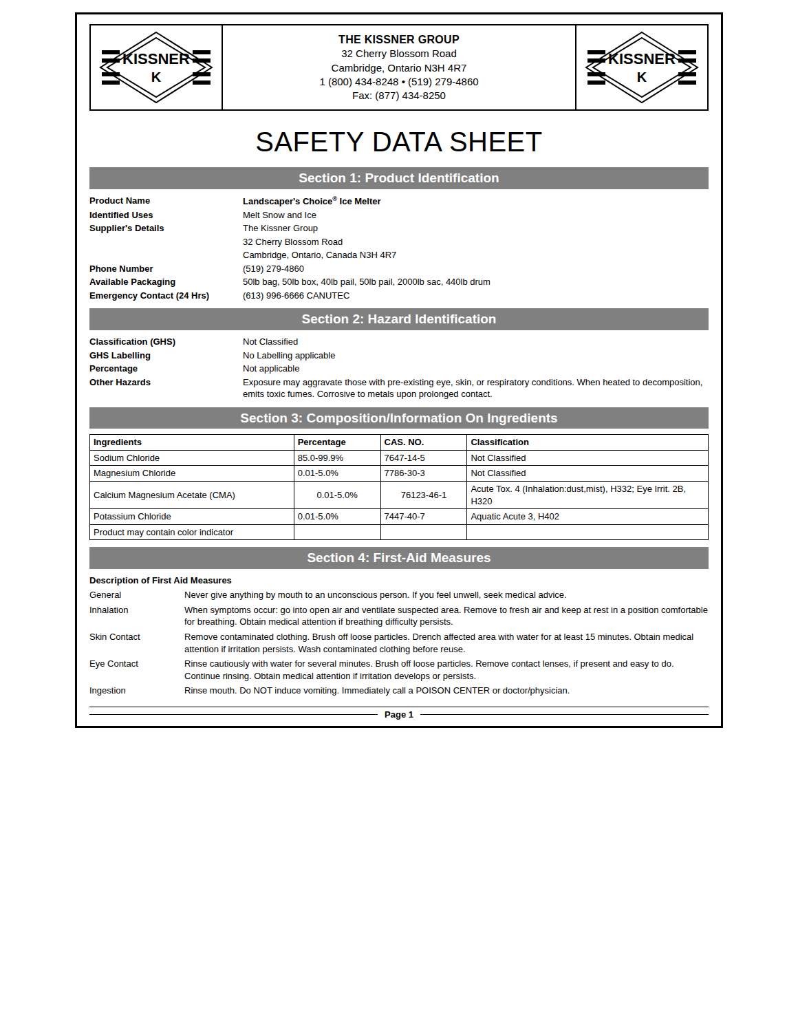KISSNER K
THE KISSNER GROUP
32 Cherry Blossom Road
Cambridge, Ontario N3H 4R7
1 (800) 434-8248 • (519) 279-4860
Fax: (877) 434-8250
KISSNER K
SAFETY DATA SHEET
Section 1: Product Identification
Product Name
Landscaper's Choice® Ice Melter
Identified Uses
Melt Snow and Ice
Supplier's Details
The Kissner Group
32 Cherry Blossom Road
Cambridge, Ontario, Canada N3H 4R7
Phone Number
(519) 279-4860
Available Packaging
50lb bag, 50lb box, 40lb pail, 50lb pail, 2000lb sac, 440lb drum
Emergency Contact (24 Hrs)
(613) 996-6666 CANUTEC
Section 2: Hazard Identification
Classification (GHS)
Not Classified
GHS Labelling
No Labelling applicable
Percentage
Not applicable
Other Hazards
Exposure may aggravate those with pre-existing eye, skin, or respiratory conditions. When heated to decomposition, emits toxic fumes. Corrosive to metals upon prolonged contact.
Section 3: Composition/Information On Ingredients
| Ingredients | Percentage | CAS. NO. | Classification |
| --- | --- | --- | --- |
| Sodium Chloride | 85.0-99.9% | 7647-14-5 | Not Classified |
| Magnesium Chloride | 0.01-5.0% | 7786-30-3 | Not Classified |
| Calcium Magnesium Acetate (CMA) | 0.01-5.0% | 76123-46-1 | Acute Tox. 4 (Inhalation:dust,mist), H332; Eye Irrit. 2B, H320 |
| Potassium Chloride | 0.01-5.0% | 7447-40-7 | Aquatic Acute 3, H402 |
| Product may contain color indicator | | | |
Section 4: First-Aid Measures
Description of First Aid Measures
General
Never give anything by mouth to an unconscious person. If you feel unwell, seek medical advice.
Inhalation
When symptoms occur: go into open air and ventilate suspected area. Remove to fresh air and keep at rest in a position comfortable for breathing. Obtain medical attention if breathing difficulty persists.
Skin Contact
Remove contaminated clothing. Brush off loose particles. Drench affected area with water for at least 15 minutes. Obtain medical attention if irritation persists. Wash contaminated clothing before reuse.
Eye Contact
Rinse cautiously with water for several minutes. Brush off loose particles. Remove contact lenses, if present and easy to do. Continue rinsing. Obtain medical attention if irritation develops or persists.
Ingestion
Rinse mouth. Do NOT induce vomiting. Immediately call a POISON CENTER or doctor/physician.
Page 1